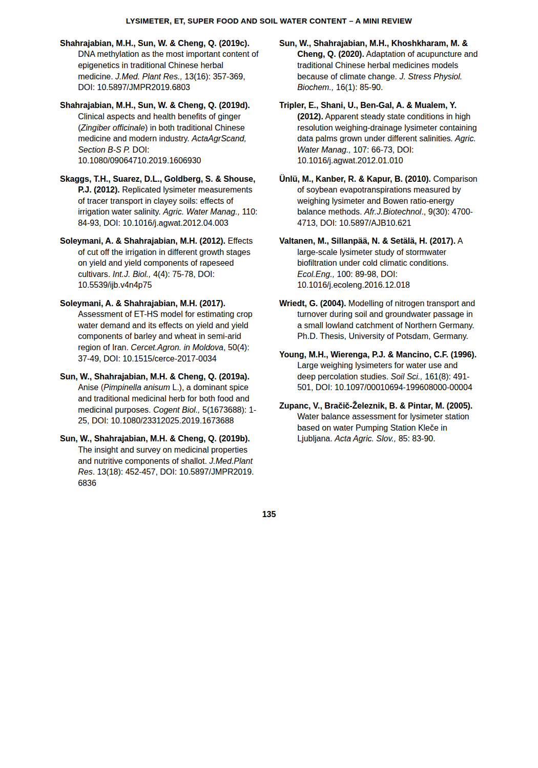LYSIMETER, ET, SUPER FOOD AND SOIL WATER CONTENT – A MINI REVIEW
Shahrajabian, M.H., Sun, W. & Cheng, Q. (2019c). DNA methylation as the most important content of epigenetics in traditional Chinese herbal medicine. J.Med. Plant Res., 13(16): 357-369, DOI: 10.5897/JMPR2019.6803
Shahrajabian, M.H., Sun, W. & Cheng, Q. (2019d). Clinical aspects and health benefits of ginger (Zingiber officinale) in both traditional Chinese medicine and modern industry. ActaAgrScand, Section B-S P. DOI: 10.1080/09064710.2019.1606930
Skaggs, T.H., Suarez, D.L., Goldberg, S. & Shouse, P.J. (2012). Replicated lysimeter measurements of tracer transport in clayey soils: effects of irrigation water salinity. Agric. Water Manag., 110: 84-93, DOI: 10.1016/j.agwat.2012.04.003
Soleymani, A. & Shahrajabian, M.H. (2012). Effects of cut off the irrigation in different growth stages on yield and yield components of rapeseed cultivars. Int.J. Biol., 4(4): 75-78, DOI: 10.5539/ijb.v4n4p75
Soleymani, A. & Shahrajabian, M.H. (2017). Assessment of ET-HS model for estimating crop water demand and its effects on yield and yield components of barley and wheat in semi-arid region of Iran. Cercet.Agron. in Moldova, 50(4): 37-49, DOI: 10.1515/cerce-2017-0034
Sun, W., Shahrajabian, M.H. & Cheng, Q. (2019a). Anise (Pimpinella anisum L.), a dominant spice and traditional medicinal herb for both food and medicinal purposes. Cogent Biol., 5(1673688): 1-25, DOI: 10.1080/23312025.2019.1673688
Sun, W., Shahrajabian, M.H. & Cheng, Q. (2019b). The insight and survey on medicinal properties and nutritive components of shallot. J.Med.Plant Res. 13(18): 452-457, DOI: 10.5897/JMPR2019. 6836
Sun, W., Shahrajabian, M.H., Khoshkharam, M. & Cheng, Q. (2020). Adaptation of acupuncture and traditional Chinese herbal medicines models because of climate change. J. Stress Physiol. Biochem., 16(1): 85-90.
Tripler, E., Shani, U., Ben-Gal, A. & Mualem, Y. (2012). Apparent steady state conditions in high resolution weighing-drainage lysimeter containing data palms grown under different salinities. Agric. Water Manag., 107: 66-73, DOI: 10.1016/j.agwat.2012.01.010
Ünlü, M., Kanber, R. & Kapur, B. (2010). Comparison of soybean evapotranspirations measured by weighing lysimeter and Bowen ratio-energy balance methods. Afr.J.Biotechnol., 9(30): 4700-4713, DOI: 10.5897/AJB10.621
Valtanen, M., Sillanpää, N. & Setälä, H. (2017). A large-scale lysimeter study of stormwater biofiltration under cold climatic conditions. Ecol.Eng., 100: 89-98, DOI: 10.1016/j.ecoleng.2016.12.018
Wriedt, G. (2004). Modelling of nitrogen transport and turnover during soil and groundwater passage in a small lowland catchment of Northern Germany. Ph.D. Thesis, University of Potsdam, Germany.
Young, M.H., Wierenga, P.J. & Mancino, C.F. (1996). Large weighing lysimeters for water use and deep percolation studies. Soil Sci., 161(8): 491-501, DOI: 10.1097/00010694-199608000-00004
Zupanc, V., Bračič-Železnik, B. & Pintar, M. (2005). Water balance assessment for lysimeter station based on water Pumping Station Kleče in Ljubljana. Acta Agric. Slov., 85: 83-90.
135